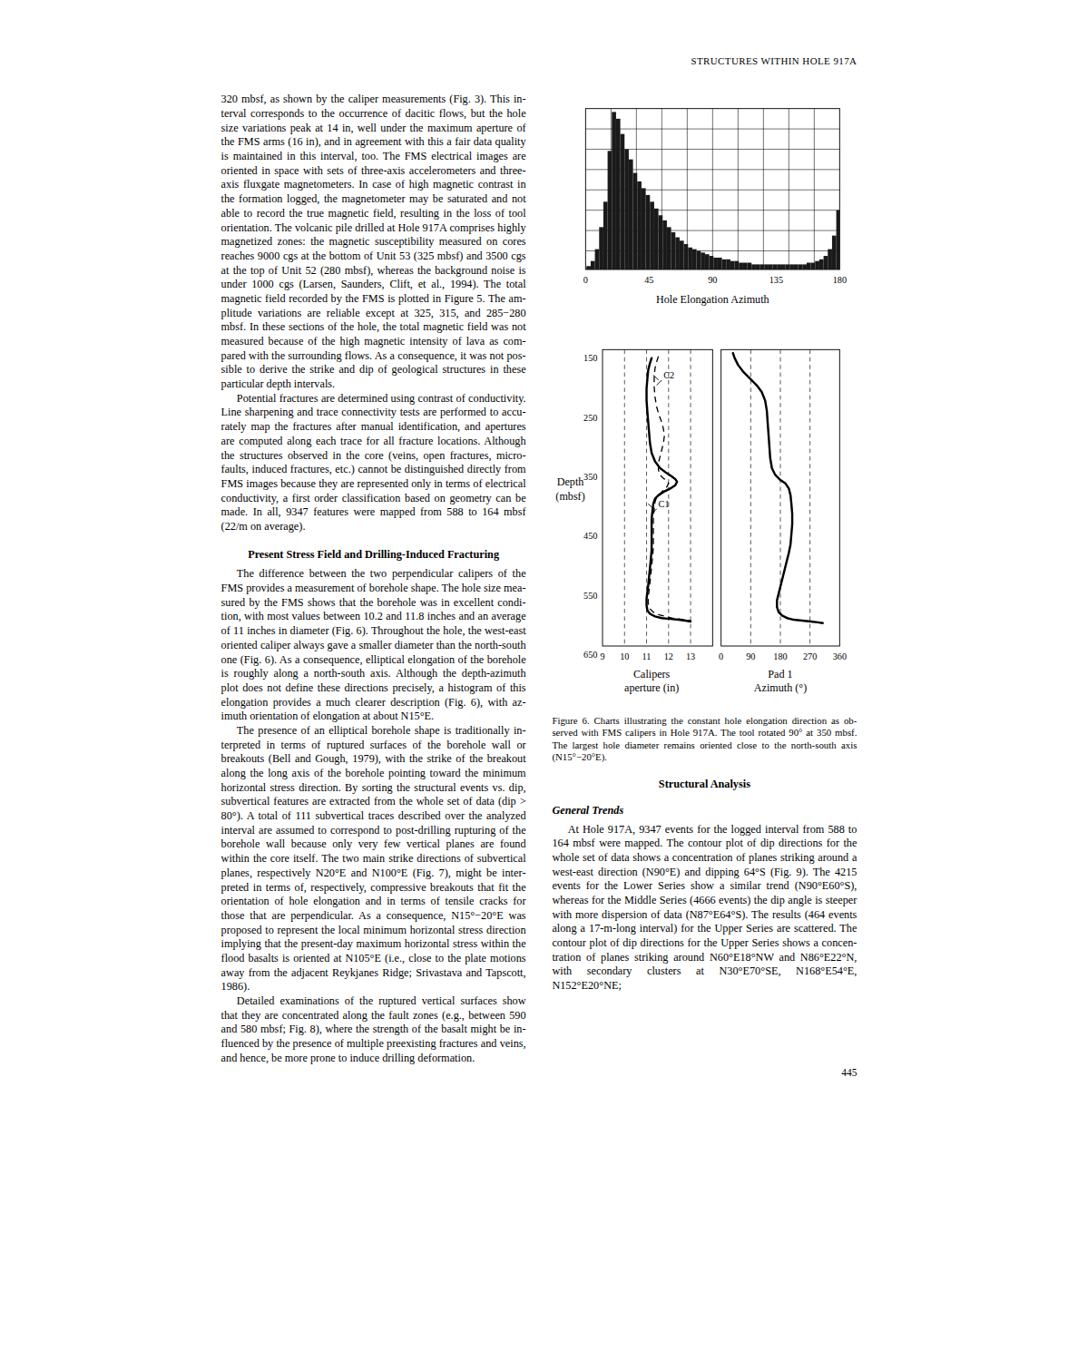STRUCTURES WITHIN HOLE 917A
320 mbsf, as shown by the caliper measurements (Fig. 3). This interval corresponds to the occurrence of dacitic flows, but the hole size variations peak at 14 in, well under the maximum aperture of the FMS arms (16 in), and in agreement with this a fair data quality is maintained in this interval, too. The FMS electrical images are oriented in space with sets of three-axis accelerometers and three-axis fluxgate magnetometers. In case of high magnetic contrast in the formation logged, the magnetometer may be saturated and not able to record the true magnetic field, resulting in the loss of tool orientation. The volcanic pile drilled at Hole 917A comprises highly magnetized zones: the magnetic susceptibility measured on cores reaches 9000 cgs at the bottom of Unit 53 (325 mbsf) and 3500 cgs at the top of Unit 52 (280 mbsf), whereas the background noise is under 1000 cgs (Larsen, Saunders, Clift, et al., 1994). The total magnetic field recorded by the FMS is plotted in Figure 5. The amplitude variations are reliable except at 325, 315, and 285−280 mbsf. In these sections of the hole, the total magnetic field was not measured because of the high magnetic intensity of lava as compared with the surrounding flows. As a consequence, it was not possible to derive the strike and dip of geological structures in these particular depth intervals.
Potential fractures are determined using contrast of conductivity. Line sharpening and trace connectivity tests are performed to accurately map the fractures after manual identification, and apertures are computed along each trace for all fracture locations. Although the structures observed in the core (veins, open fractures, microfaults, induced fractures, etc.) cannot be distinguished directly from FMS images because they are represented only in terms of electrical conductivity, a first order classification based on geometry can be made. In all, 9347 features were mapped from 588 to 164 mbsf (22/m on average).
Present Stress Field and Drilling-Induced Fracturing
The difference between the two perpendicular calipers of the FMS provides a measurement of borehole shape. The hole size measured by the FMS shows that the borehole was in excellent condition, with most values between 10.2 and 11.8 inches and an average of 11 inches in diameter (Fig. 6). Throughout the hole, the west-east oriented caliper always gave a smaller diameter than the north-south one (Fig. 6). As a consequence, elliptical elongation of the borehole is roughly along a north-south axis. Although the depth-azimuth plot does not define these directions precisely, a histogram of this elongation provides a much clearer description (Fig. 6), with azimuth orientation of elongation at about N15°E.
The presence of an elliptical borehole shape is traditionally interpreted in terms of ruptured surfaces of the borehole wall or breakouts (Bell and Gough, 1979), with the strike of the breakout along the long axis of the borehole pointing toward the minimum horizontal stress direction. By sorting the structural events vs. dip, subvertical features are extracted from the whole set of data (dip > 80°). A total of 111 subvertical traces described over the analyzed interval are assumed to correspond to post-drilling rupturing of the borehole wall because only very few vertical planes are found within the core itself. The two main strike directions of subvertical planes, respectively N20°E and N100°E (Fig. 7), might be interpreted in terms of, respectively, compressive breakouts that fit the orientation of hole elongation and in terms of tensile cracks for those that are perpendicular. As a consequence, N15°−20°E was proposed to represent the local minimum horizontal stress direction implying that the present-day maximum horizontal stress within the flood basalts is oriented at N105°E (i.e., close to the plate motions away from the adjacent Reykjanes Ridge; Srivastava and Tapscott, 1986).
Detailed examinations of the ruptured vertical surfaces show that they are concentrated along the fault zones (e.g., between 590 and 580 mbsf; Fig. 8), where the strength of the basalt might be influenced by the presence of multiple preexisting fractures and veins, and hence, be more prone to induce drilling deformation.
0 45 90 135 180 Hole Elongation Azimuth
150 250 350 450 550 650 Depth (mbsf) C2 C1 9 10 11 12 13 0 90 180 270 360 Calipers aperture (in) Pad 1 Azimuth (°)
Figure 6. Charts illustrating the constant hole elongation direction as observed with FMS calipers in Hole 917A. The tool rotated 90° at 350 mbsf. The largest hole diameter remains oriented close to the north-south axis (N15°−20°E).
Structural Analysis
General Trends
At Hole 917A, 9347 events for the logged interval from 588 to 164 mbsf were mapped. The contour plot of dip directions for the whole set of data shows a concentration of planes striking around a west-east direction (N90°E) and dipping 64°S (Fig. 9). The 4215 events for the Lower Series show a similar trend (N90°E60°S), whereas for the Middle Series (4666 events) the dip angle is steeper with more dispersion of data (N87°E64°S). The results (464 events along a 17-m-long interval) for the Upper Series are scattered. The contour plot of dip directions for the Upper Series shows a concentration of planes striking around N60°E18°NW and N86°E22°N, with secondary clusters at N30°E70°SE, N168°E54°E, N152°E20°NE;
445